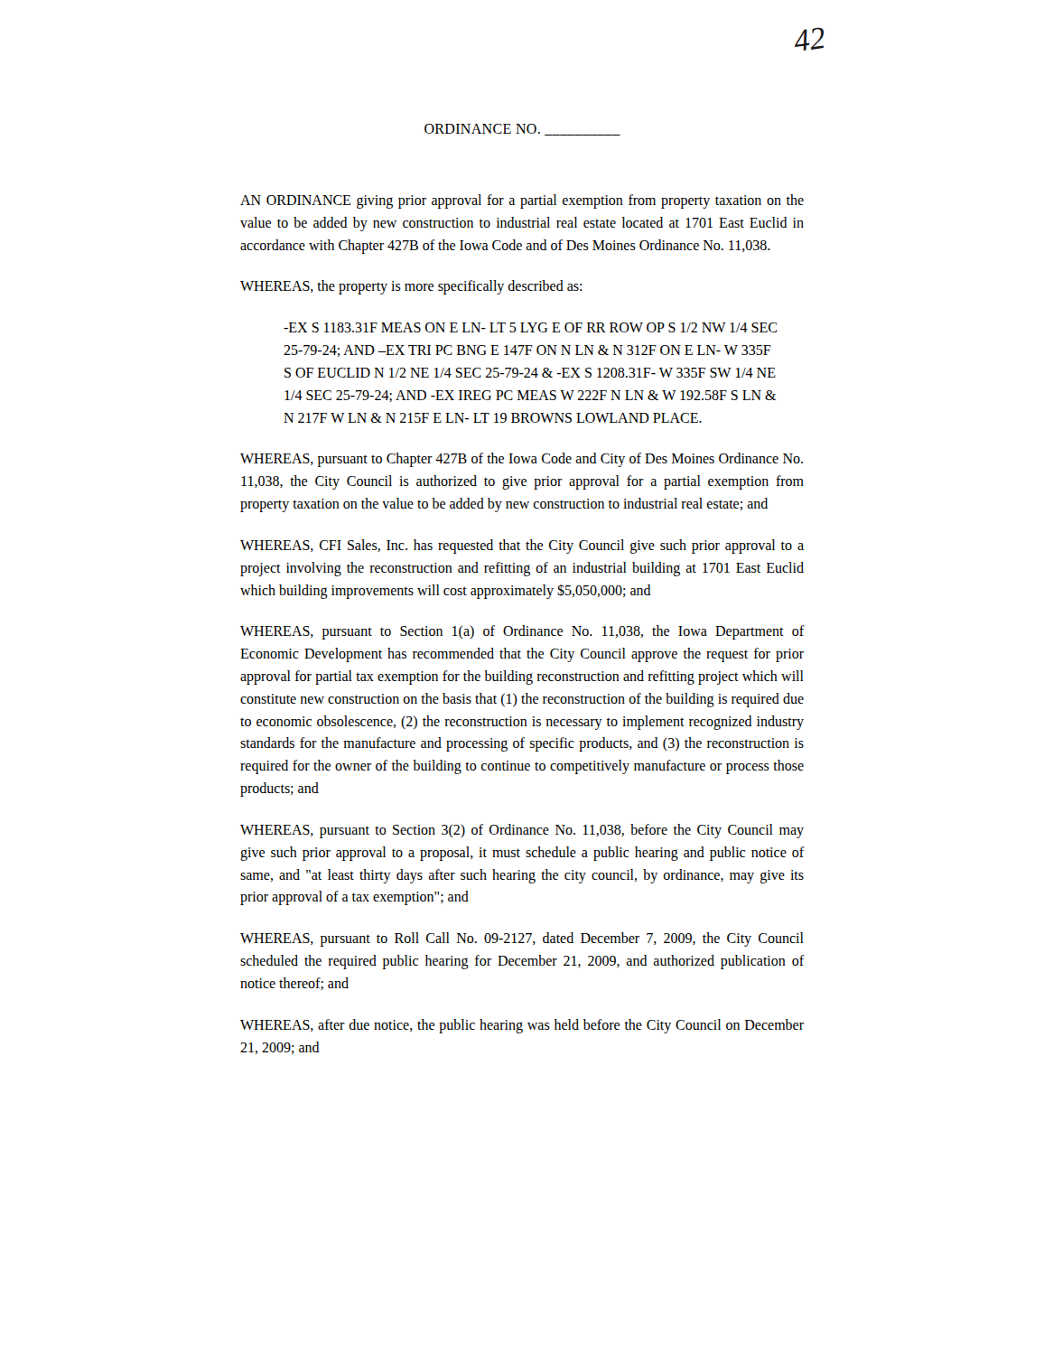42
ORDINANCE NO. __________
AN ORDINANCE giving prior approval for a partial exemption from property taxation on the value to be added by new construction to industrial real estate located at 1701 East Euclid in accordance with Chapter 427B of the Iowa Code and of Des Moines Ordinance No. 11,038.
WHEREAS, the property is more specifically described as:
-EX S 1183.31F MEAS ON E LN- LT 5 LYG E OF RR ROW OP S 1/2 NW 1/4 SEC 25-79-24; AND –EX TRI PC BNG E 147F ON N LN & N 312F ON E LN- W 335F S OF EUCLID N 1/2 NE 1/4 SEC 25-79-24 & -EX S 1208.31F- W 335F SW 1/4 NE 1/4 SEC 25-79-24; AND -EX IREG PC MEAS W 222F N LN & W 192.58F S LN & N 217F W LN & N 215F E LN- LT 19 BROWNS LOWLAND PLACE.
WHEREAS, pursuant to Chapter 427B of the Iowa Code and City of Des Moines Ordinance No. 11,038, the City Council is authorized to give prior approval for a partial exemption from property taxation on the value to be added by new construction to industrial real estate; and
WHEREAS, CFI Sales, Inc. has requested that the City Council give such prior approval to a project involving the reconstruction and refitting of an industrial building at 1701 East Euclid which building improvements will cost approximately $5,050,000; and
WHEREAS, pursuant to Section 1(a) of Ordinance No. 11,038, the Iowa Department of Economic Development has recommended that the City Council approve the request for prior approval for partial tax exemption for the building reconstruction and refitting project which will constitute new construction on the basis that (1) the reconstruction of the building is required due to economic obsolescence, (2) the reconstruction is necessary to implement recognized industry standards for the manufacture and processing of specific products, and (3) the reconstruction is required for the owner of the building to continue to competitively manufacture or process those products; and
WHEREAS, pursuant to Section 3(2) of Ordinance No. 11,038, before the City Council may give such prior approval to a proposal, it must schedule a public hearing and public notice of same, and "at least thirty days after such hearing the city council, by ordinance, may give its prior approval of a tax exemption"; and
WHEREAS, pursuant to Roll Call No. 09-2127, dated December 7, 2009, the City Council scheduled the required public hearing for December 21, 2009, and authorized publication of notice thereof; and
WHEREAS, after due notice, the public hearing was held before the City Council on December 21, 2009; and